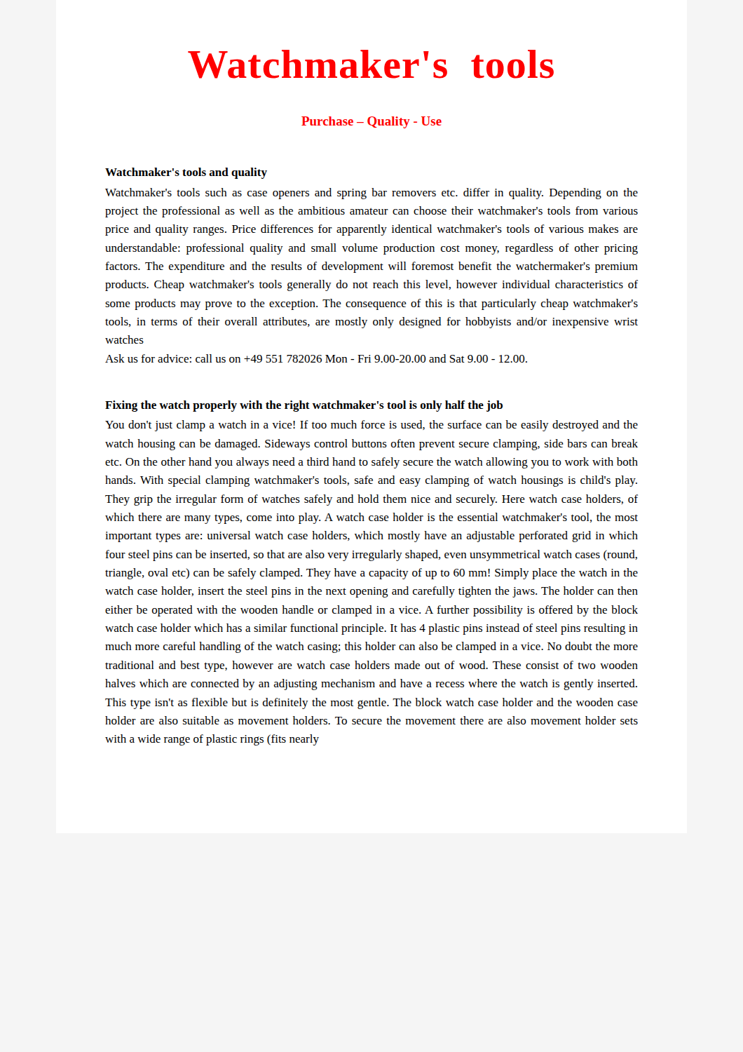Watchmaker's tools
Purchase – Quality - Use
Watchmaker's tools and quality
Watchmaker's tools such as case openers and spring bar removers etc. differ in quality. Depending on the project the professional as well as the ambitious amateur can choose their watchmaker's tools from various price and quality ranges. Price differences for apparently identical watchmaker's tools of various makes are understandable: professional quality and small volume production cost money, regardless of other pricing factors. The expenditure and the results of development will foremost benefit the watchermaker's premium products. Cheap watchmaker's tools generally do not reach this level, however individual characteristics of some products may prove to the exception. The consequence of this is that particularly cheap watchmaker's tools, in terms of their overall attributes, are mostly only designed for hobbyists and/or inexpensive wrist watches
Ask us for advice: call us on +49 551 782026 Mon - Fri 9.00-20.00 and Sat 9.00 - 12.00.
Fixing the watch properly with the right watchmaker's tool is only half the job
You don't just clamp a watch in a vice! If too much force is used, the surface can be easily destroyed and the watch housing can be damaged. Sideways control buttons often prevent secure clamping, side bars can break etc. On the other hand you always need a third hand to safely secure the watch allowing you to work with both hands. With special clamping watchmaker's tools, safe and easy clamping of watch housings is child's play. They grip the irregular form of watches safely and hold them nice and securely. Here watch case holders, of which there are many types, come into play. A watch case holder is the essential watchmaker's tool, the most important types are: universal watch case holders, which mostly have an adjustable perforated grid in which four steel pins can be inserted, so that are also very irregularly shaped, even unsymmetrical watch cases (round, triangle, oval etc) can be safely clamped. They have a capacity of up to 60 mm! Simply place the watch in the watch case holder, insert the steel pins in the next opening and carefully tighten the jaws. The holder can then either be operated with the wooden handle or clamped in a vice. A further possibility is offered by the block watch case holder which has a similar functional principle. It has 4 plastic pins instead of steel pins resulting in much more careful handling of the watch casing; this holder can also be clamped in a vice. No doubt the more traditional and best type, however are watch case holders made out of wood. These consist of two wooden halves which are connected by an adjusting mechanism and have a recess where the watch is gently inserted. This type isn't as flexible but is definitely the most gentle. The block watch case holder and the wooden case holder are also suitable as movement holders. To secure the movement there are also movement holder sets with a wide range of plastic rings (fits nearly